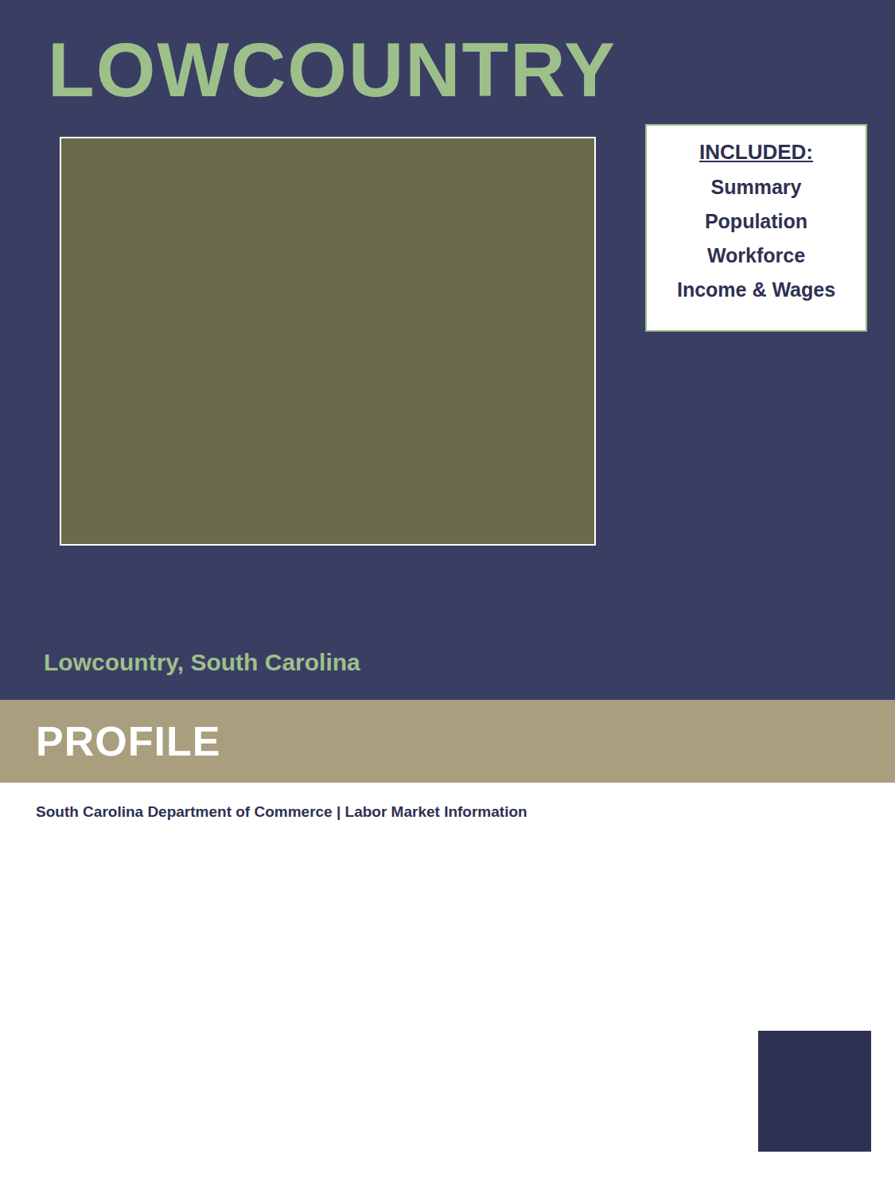LOWCOUNTRY
INCLUDED:
Summary
Population
Workforce
Income & Wages
Lowcountry, South Carolina
PROFILE
South Carolina Department of Commerce | Labor Market Information